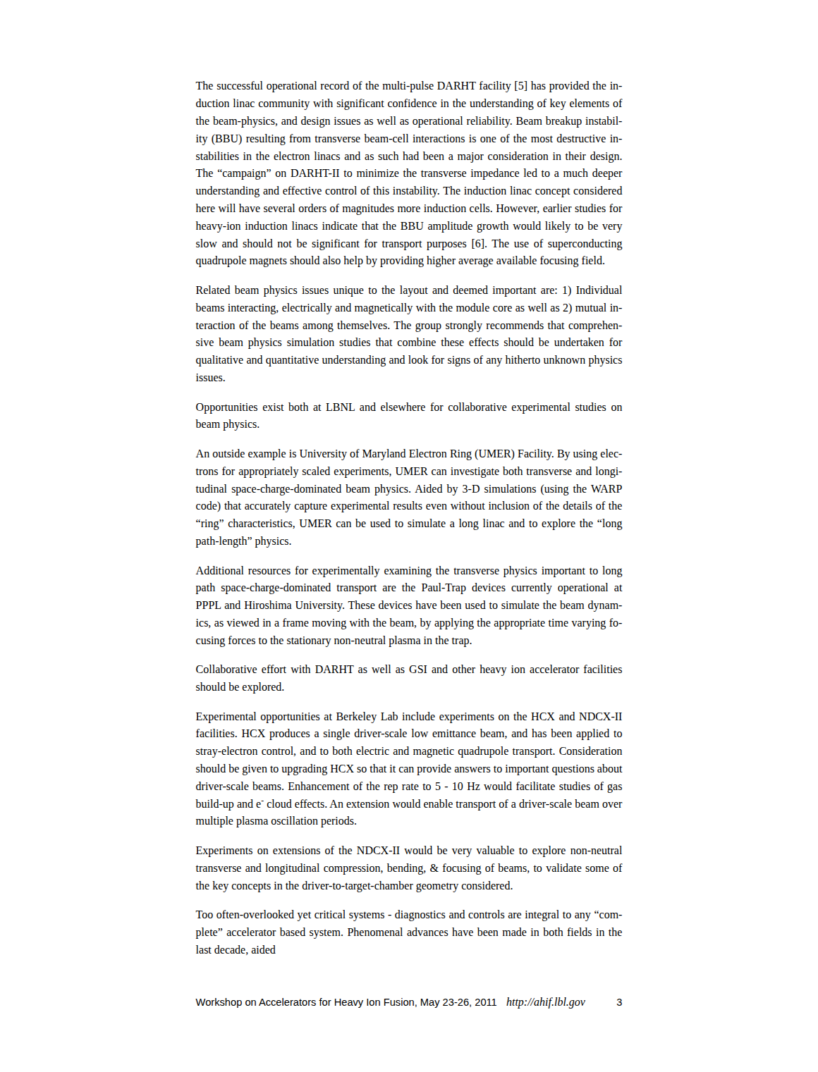The successful operational record of the multi-pulse DARHT facility [5] has provided the induction linac community with significant confidence in the understanding of key elements of the beam-physics, and design issues as well as operational reliability. Beam breakup instability (BBU) resulting from transverse beam-cell interactions is one of the most destructive instabilities in the electron linacs and as such had been a major consideration in their design. The “campaign” on DARHT-II to minimize the transverse impedance led to a much deeper understanding and effective control of this instability. The induction linac concept considered here will have several orders of magnitudes more induction cells. However, earlier studies for heavy-ion induction linacs indicate that the BBU amplitude growth would likely to be very slow and should not be significant for transport purposes [6]. The use of superconducting quadrupole magnets should also help by providing higher average available focusing field.
Related beam physics issues unique to the layout and deemed important are: 1) Individual beams interacting, electrically and magnetically with the module core as well as 2) mutual interaction of the beams among themselves. The group strongly recommends that comprehensive beam physics simulation studies that combine these effects should be undertaken for qualitative and quantitative understanding and look for signs of any hitherto unknown physics issues.
Opportunities exist both at LBNL and elsewhere for collaborative experimental studies on beam physics.
An outside example is University of Maryland Electron Ring (UMER) Facility. By using electrons for appropriately scaled experiments, UMER can investigate both transverse and longitudinal space-charge-dominated beam physics. Aided by 3-D simulations (using the WARP code) that accurately capture experimental results even without inclusion of the details of the “ring” characteristics, UMER can be used to simulate a long linac and to explore the “long path-length” physics.
Additional resources for experimentally examining the transverse physics important to long path space-charge-dominated transport are the Paul-Trap devices currently operational at PPPL and Hiroshima University. These devices have been used to simulate the beam dynamics, as viewed in a frame moving with the beam, by applying the appropriate time varying focusing forces to the stationary non-neutral plasma in the trap.
Collaborative effort with DARHT as well as GSI and other heavy ion accelerator facilities should be explored.
Experimental opportunities at Berkeley Lab include experiments on the HCX and NDCX-II facilities. HCX produces a single driver-scale low emittance beam, and has been applied to stray-electron control, and to both electric and magnetic quadrupole transport. Consideration should be given to upgrading HCX so that it can provide answers to important questions about driver-scale beams. Enhancement of the rep rate to 5 - 10 Hz would facilitate studies of gas build-up and e- cloud effects. An extension would enable transport of a driver-scale beam over multiple plasma oscillation periods.
Experiments on extensions of the NDCX-II would be very valuable to explore non-neutral transverse and longitudinal compression, bending, & focusing of beams, to validate some of the key concepts in the driver-to-target-chamber geometry considered.
Too often-overlooked yet critical systems - diagnostics and controls are integral to any “complete” accelerator based system. Phenomenal advances have been made in both fields in the last decade, aided
Workshop on Accelerators for Heavy Ion Fusion, May 23-26, 2011 http://ahif.lbl.gov 3